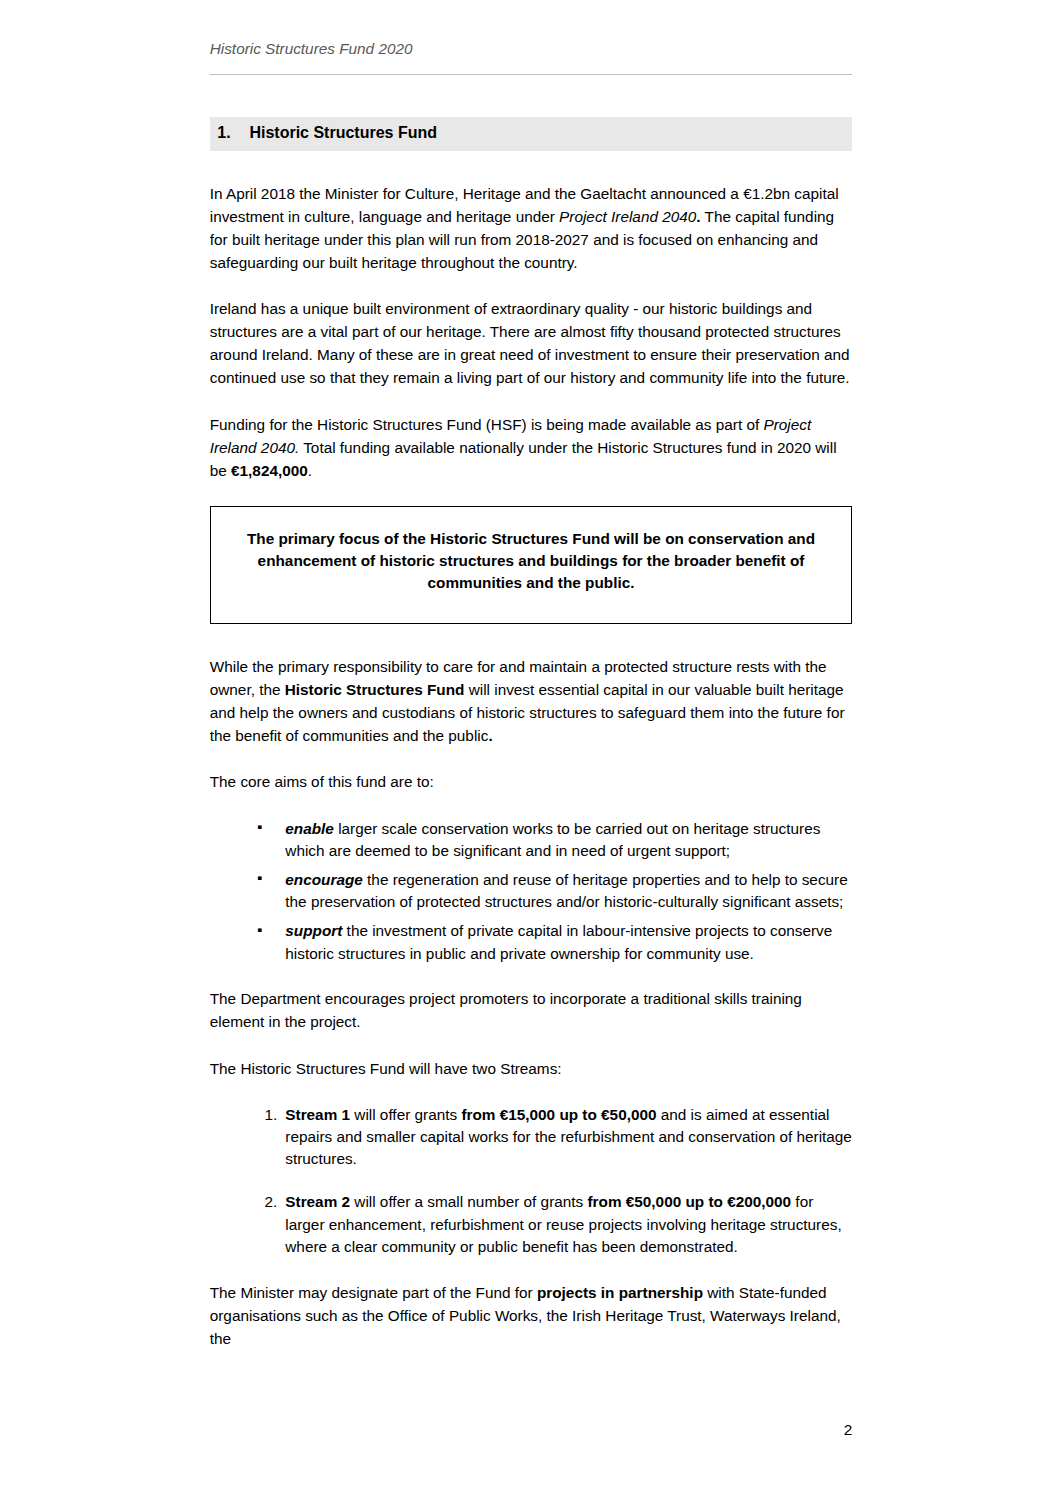Historic Structures Fund 2020
1. Historic Structures Fund
In April 2018 the Minister for Culture, Heritage and the Gaeltacht announced a €1.2bn capital investment in culture, language and heritage under Project Ireland 2040. The capital funding for built heritage under this plan will run from 2018-2027 and is focused on enhancing and safeguarding our built heritage throughout the country.
Ireland has a unique built environment of extraordinary quality - our historic buildings and structures are a vital part of our heritage. There are almost fifty thousand protected structures around Ireland. Many of these are in great need of investment to ensure their preservation and continued use so that they remain a living part of our history and community life into the future.
Funding for the Historic Structures Fund (HSF) is being made available as part of Project Ireland 2040. Total funding available nationally under the Historic Structures fund in 2020 will be €1,824,000.
The primary focus of the Historic Structures Fund will be on conservation and enhancement of historic structures and buildings for the broader benefit of communities and the public.
While the primary responsibility to care for and maintain a protected structure rests with the owner, the Historic Structures Fund will invest essential capital in our valuable built heritage and help the owners and custodians of historic structures to safeguard them into the future for the benefit of communities and the public.
The core aims of this fund are to:
enable larger scale conservation works to be carried out on heritage structures which are deemed to be significant and in need of urgent support;
encourage the regeneration and reuse of heritage properties and to help to secure the preservation of protected structures and/or historic-culturally significant assets;
support the investment of private capital in labour-intensive projects to conserve historic structures in public and private ownership for community use.
The Department encourages project promoters to incorporate a traditional skills training element in the project.
The Historic Structures Fund will have two Streams:
Stream 1 will offer grants from €15,000 up to €50,000 and is aimed at essential repairs and smaller capital works for the refurbishment and conservation of heritage structures.
Stream 2 will offer a small number of grants from €50,000 up to €200,000 for larger enhancement, refurbishment or reuse projects involving heritage structures, where a clear community or public benefit has been demonstrated.
The Minister may designate part of the Fund for projects in partnership with State-funded organisations such as the Office of Public Works, the Irish Heritage Trust, Waterways Ireland, the
2